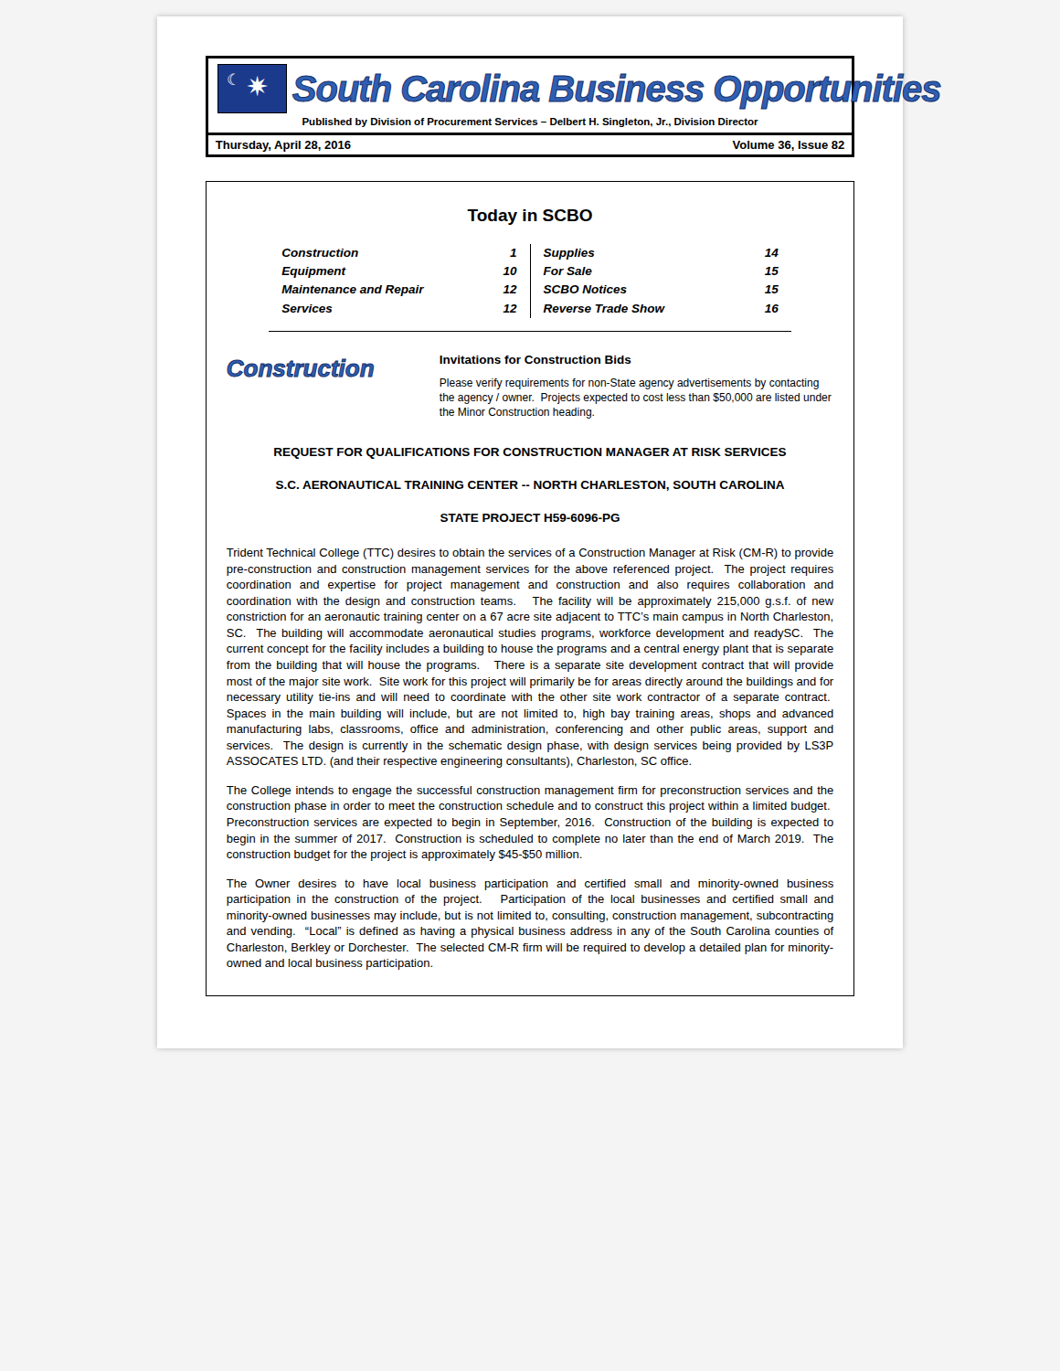☾ ✷
South Carolina Business Opportunities
Published by Division of Procurement Services – Delbert H. Singleton, Jr., Division Director
Thursday, April 28, 2016 Volume 36, Issue 82
Today in SCBO
Construction 1
Equipment 10
Maintenance and Repair 12
Services 12
Supplies 14
For Sale 15
SCBO Notices 15
Reverse Trade Show 16
Construction
Invitations for Construction Bids
Please verify requirements for non-State agency advertisements by contacting the agency / owner. Projects expected to cost less than $50,000 are listed under the Minor Construction heading.
REQUEST FOR QUALIFICATIONS FOR CONSTRUCTION MANAGER AT RISK SERVICES
S.C. AERONAUTICAL TRAINING CENTER -- NORTH CHARLESTON, SOUTH CAROLINA
STATE PROJECT H59-6096-PG
Trident Technical College (TTC) desires to obtain the services of a Construction Manager at Risk (CM-R) to provide pre-construction and construction management services for the above referenced project. The project requires coordination and expertise for project management and construction and also requires collaboration and coordination with the design and construction teams. The facility will be approximately 215,000 g.s.f. of new constriction for an aeronautic training center on a 67 acre site adjacent to TTC’s main campus in North Charleston, SC. The building will accommodate aeronautical studies programs, workforce development and readySC. The current concept for the facility includes a building to house the programs and a central energy plant that is separate from the building that will house the programs. There is a separate site development contract that will provide most of the major site work. Site work for this project will primarily be for areas directly around the buildings and for necessary utility tie-ins and will need to coordinate with the other site work contractor of a separate contract. Spaces in the main building will include, but are not limited to, high bay training areas, shops and advanced manufacturing labs, classrooms, office and administration, conferencing and other public areas, support and services. The design is currently in the schematic design phase, with design services being provided by LS3P ASSOCATES LTD. (and their respective engineering consultants), Charleston, SC office.
The College intends to engage the successful construction management firm for preconstruction services and the construction phase in order to meet the construction schedule and to construct this project within a limited budget. Preconstruction services are expected to begin in September, 2016. Construction of the building is expected to begin in the summer of 2017. Construction is scheduled to complete no later than the end of March 2019. The construction budget for the project is approximately $45-$50 million.
The Owner desires to have local business participation and certified small and minority-owned business participation in the construction of the project. Participation of the local businesses and certified small and minority-owned businesses may include, but is not limited to, consulting, construction management, subcontracting and vending. “Local” is defined as having a physical business address in any of the South Carolina counties of Charleston, Berkley or Dorchester. The selected CM-R firm will be required to develop a detailed plan for minority-owned and local business participation.